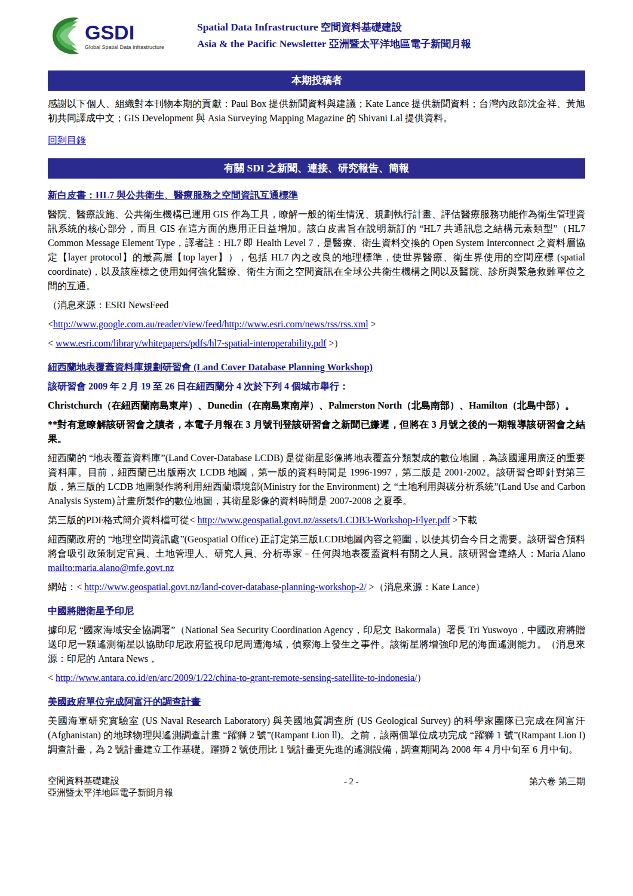GSDI Global Spatial Data Infrastructure
Spatial Data Infrastructure 空間資料基礎建設
Asia & the Pacific Newsletter 亞洲暨太平洋地區電子新聞月報
本期投稿者
感謝以下個人、組織對本刊物本期的貢獻：Paul Box 提供新聞資料與建議；Kate Lance 提供新聞資料；台灣內政部沈金祥、黃旭初共同譯成中文；GIS Development 與 Asia Surveying Mapping Magazine 的 Shivani Lal 提供資料。
回到目錄
有關 SDI 之新聞、連接、研究報告、簡報
新白皮書：HL7 與公共衛生、醫療服務之空間資訊互通標準
醫院、醫療設施、公共衛生機構已運用 GIS 作為工具，瞭解一般的衛生情況、規劃執行計畫、評估醫療服務功能作為衛生管理資訊系統的核心部分，而且 GIS 在這方面的應用正日益增加。該白皮書旨在說明新訂的 “HL7 共通訊息之結構元素類型”（HL7 Common Message Element Type，譯者註：HL7 即 Health Level 7，是醫療、衛生資料交換的 Open System Interconnect 之資料層協定【layer protocol】的最高層【top layer】），包括 HL7 內之改良的地理標準，使世界醫療、衛生界使用的空間座標 (spatial coordinate)，以及該座標之使用如何強化醫療、衛生方面之空間資訊在全球公共衛生機構之間以及醫院、診所與緊急救難單位之間的互通。
（消息來源：ESRI NewsFeed
<http://www.google.com.au/reader/view/feed/http://www.esri.com/news/rss/rss.xml >
< www.esri.com/library/whitepapers/pdfs/hl7-spatial-interoperability.pdf >）
紐西蘭地表覆蓋資料庫規劃研習會 (Land Cover Database Planning Workshop)
該研習會 2009 年 2 月 19 至 26 日在紐西蘭分 4 次於下列 4 個城市舉行：
Christchurch（在紐西蘭南島東岸）、Dunedin（在南島東南岸）、Palmerston North（北島南部）、Hamilton（北島中部）。
**對有意瞭解該研習會之讀者，本電子月報在 3 月號刊登該研習會之新聞已嫌遲，但將在 3 月號之後的一期報導該研習會之結果。
紐西蘭的 “地表覆蓋資料庫”(Land Cover-Database LCDB) 是從衛星影像將地表覆蓋分類製成的數位地圖，為該國運用廣泛的重要資料庫。目前，紐西蘭已出版兩次 LCDB 地圖，第一版的資料時間是 1996-1997，第二版是 2001-2002。該研習會即針對第三版，第三版的 LCDB 地圖製作將利用紐西蘭環境部(Ministry for the Environment) 之 “土地利用與碳分析系統”(Land Use and Carbon Analysis System) 計畫所製作的數位地圖，其衛星影像的資料時間是 2007-2008 之夏季。
第三版的PDF格式簡介資料檔可從< http://www.geospatial.govt.nz/assets/LCDB3-Workshop-Flyer.pdf >下載
紐西蘭政府的 “地理空間資訊處”(Geospatial Office) 正訂定第三版LCDB地圖內容之範圍，以使其切合今日之需要。該研習會預料將會吸引政策制定官員、土地管理人、研究人員、分析專家－任何與地表覆蓋資料有關之人員。該研習會連絡人：Maria Alano mailto:maria.alano@mfe.govt.nz
網站：< http://www.geospatial.govt.nz/land-cover-database-planning-workshop-2/ >（消息來源：Kate Lance）
中國將贈衛星予印尼
據印尼 “國家海域安全協調署”（National Sea Security Coordination Agency，印尼文 Bakormala）署長 Tri Yuswoyo，中國政府將贈送印尼一顆遙測衛星以協助印尼政府監視印尼周遭海域，偵察海上發生之事件。該衛星將增強印尼的海面遙測能力。（消息來源：印尼的 Antara News，
< http://www.antara.co.id/en/arc/2009/1/22/china-to-grant-remote-sensing-satellite-to-indonesia/）
美國政府單位完成阿富汗的調查計畫
美國海軍研究實驗室 (US Naval Research Laboratory) 與美國地質調查所 (US Geological Survey) 的科學家團隊已完成在阿富汗 (Afghanistan) 的地球物理與遙測調查計畫 “躍獅 2 號”(Rampant Lion ll)。之前，該兩個單位成功完成 “躍獅 1 號”(Rampant Lion I) 調查計畫，為 2 號計畫建立工作基礎。躍獅 2 號使用比 1 號計畫更先進的遙測設備，調查期間為 2008 年 4 月中旬至 6 月中旬。
空間資料基礎建設
亞洲暨太平洋地區電子新聞月報
- 2 -
第六卷 第三期